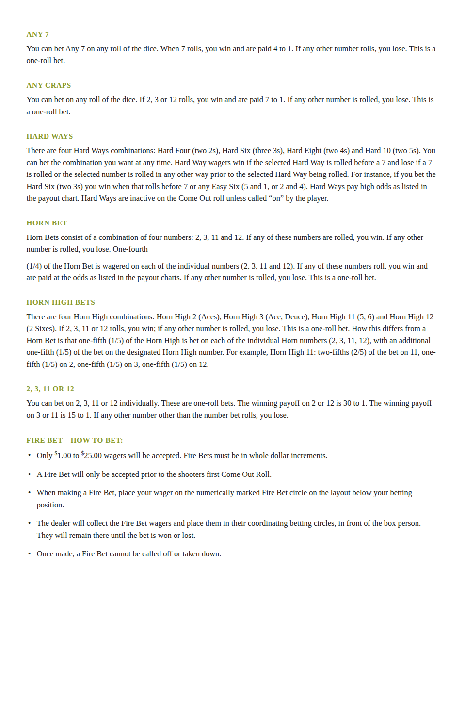Any 7
You can bet Any 7 on any roll of the dice. When 7 rolls, you win and are paid 4 to 1. If any other number rolls, you lose. This is a one-roll bet.
Any Craps
You can bet on any roll of the dice. If 2, 3 or 12 rolls, you win and are paid 7 to 1. If any other number is rolled, you lose. This is a one-roll bet.
Hard Ways
There are four Hard Ways combinations: Hard Four (two 2s), Hard Six (three 3s), Hard Eight (two 4s) and Hard 10 (two 5s). You can bet the combination you want at any time. Hard Way wagers win if the selected Hard Way is rolled before a 7 and lose if a 7 is rolled or the selected number is rolled in any other way prior to the selected Hard Way being rolled. For instance, if you bet the Hard Six (two 3s) you win when that rolls before 7 or any Easy Six (5 and 1, or 2 and 4). Hard Ways pay high odds as listed in the payout chart. Hard Ways are inactive on the Come Out roll unless called “on” by the player.
Horn Bet
Horn Bets consist of a combination of four numbers: 2, 3, 11 and 12. If any of these numbers are rolled, you win. If any other number is rolled, you lose. One-fourth
(1/4) of the Horn Bet is wagered on each of the individual numbers (2, 3, 11 and 12). If any of these numbers roll, you win and are paid at the odds as listed in the payout charts. If any other number is rolled, you lose. This is a one-roll bet.
Horn High Bets
There are four Horn High combinations: Horn High 2 (Aces), Horn High 3 (Ace, Deuce), Horn High 11 (5, 6) and Horn High 12 (2 Sixes). If 2, 3, 11 or 12 rolls, you win; if any other number is rolled, you lose. This is a one-roll bet. How this differs from a Horn Bet is that one-fifth (1/5) of the Horn High is bet on each of the individual Horn numbers (2, 3, 11, 12), with an additional one-fifth (1/5) of the bet on the designated Horn High number. For example, Horn High 11: two-fifths (2/5) of the bet on 11, one-fifth (1/5) on 2, one-fifth (1/5) on 3, one-fifth (1/5) on 12.
2, 3, 11 or 12
You can bet on 2, 3, 11 or 12 individually. These are one-roll bets. The winning payoff on 2 or 12 is 30 to 1. The winning payoff on 3 or 11 is 15 to 1. If any other number other than the number bet rolls, you lose.
Fire Bet—How to Bet:
Only $1.00 to $25.00 wagers will be accepted. Fire Bets must be in whole dollar increments.
A Fire Bet will only be accepted prior to the shooters first Come Out Roll.
When making a Fire Bet, place your wager on the numerically marked Fire Bet circle on the layout below your betting position.
The dealer will collect the Fire Bet wagers and place them in their coordinating betting circles, in front of the box person. They will remain there until the bet is won or lost.
Once made, a Fire Bet cannot be called off or taken down.